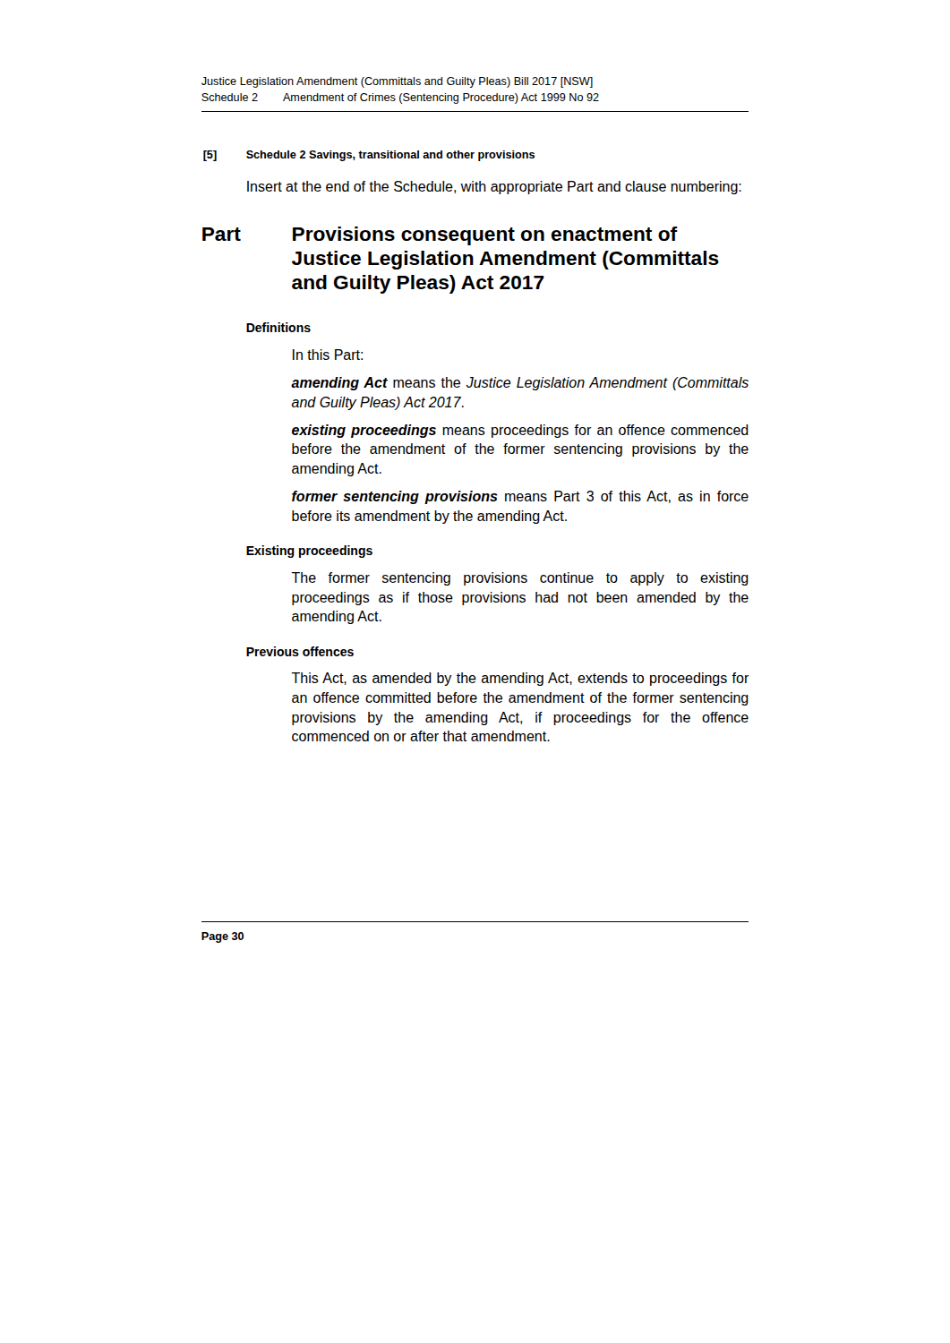Justice Legislation Amendment (Committals and Guilty Pleas) Bill 2017 [NSW]
Schedule 2 Amendment of Crimes (Sentencing Procedure) Act 1999 No 92
[5] Schedule 2 Savings, transitional and other provisions
Insert at the end of the Schedule, with appropriate Part and clause numbering:
Part
Provisions consequent on enactment of Justice Legislation Amendment (Committals and Guilty Pleas) Act 2017
Definitions
In this Part:
amending Act means the Justice Legislation Amendment (Committals and Guilty Pleas) Act 2017.
existing proceedings means proceedings for an offence commenced before the amendment of the former sentencing provisions by the amending Act.
former sentencing provisions means Part 3 of this Act, as in force before its amendment by the amending Act.
Existing proceedings
The former sentencing provisions continue to apply to existing proceedings as if those provisions had not been amended by the amending Act.
Previous offences
This Act, as amended by the amending Act, extends to proceedings for an offence committed before the amendment of the former sentencing provisions by the amending Act, if proceedings for the offence commenced on or after that amendment.
Page 30